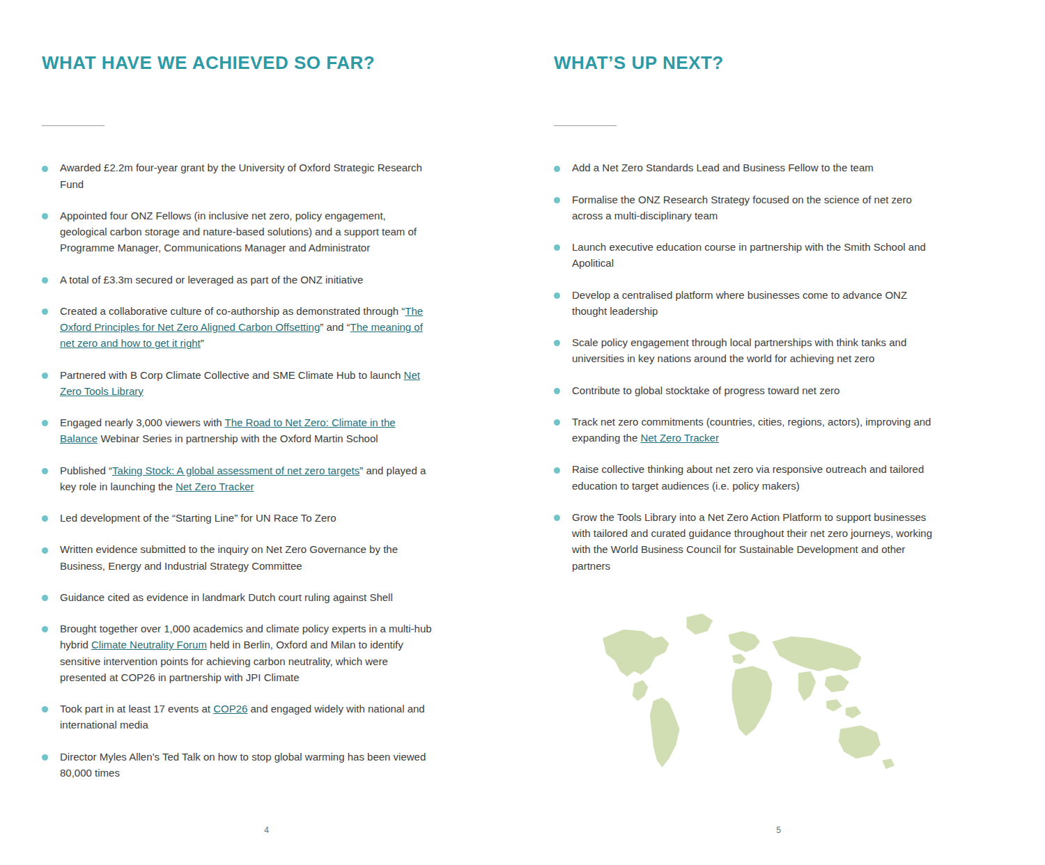What have we achieved so far?
Awarded £2.2m four-year grant by the University of Oxford Strategic Research Fund
Appointed four ONZ Fellows (in inclusive net zero, policy engagement, geological carbon storage and nature-based solutions) and a support team of Programme Manager, Communications Manager and Administrator
A total of £3.3m secured or leveraged as part of the ONZ initiative
Created a collaborative culture of co-authorship as demonstrated through “The Oxford Principles for Net Zero Aligned Carbon Offsetting” and “The meaning of net zero and how to get it right”
Partnered with B Corp Climate Collective and SME Climate Hub to launch Net Zero Tools Library
Engaged nearly 3,000 viewers with The Road to Net Zero: Climate in the Balance Webinar Series in partnership with the Oxford Martin School
Published “Taking Stock: A global assessment of net zero targets” and played a key role in launching the Net Zero Tracker
Led development of the “Starting Line” for UN Race To Zero
Written evidence submitted to the inquiry on Net Zero Governance by the Business, Energy and Industrial Strategy Committee
Guidance cited as evidence in landmark Dutch court ruling against Shell
Brought together over 1,000 academics and climate policy experts in a multi-hub hybrid Climate Neutrality Forum held in Berlin, Oxford and Milan to identify sensitive intervention points for achieving carbon neutrality, which were presented at COP26 in partnership with JPI Climate
Took part in at least 17 events at COP26 and engaged widely with national and international media
Director Myles Allen’s Ted Talk on how to stop global warming has been viewed 80,000 times
4
What’s up next?
Add a Net Zero Standards Lead and Business Fellow to the team
Formalise the ONZ Research Strategy focused on the science of net zero across a multi-disciplinary team
Launch executive education course in partnership with the Smith School and Apolitical
Develop a centralised platform where businesses come to advance ONZ thought leadership
Scale policy engagement through local partnerships with think tanks and universities in key nations around the world for achieving net zero
Contribute to global stocktake of progress toward net zero
Track net zero commitments (countries, cities, regions, actors), improving and expanding the Net Zero Tracker
Raise collective thinking about net zero via responsive outreach and tailored education to target audiences (i.e. policy makers)
Grow the Tools Library into a Net Zero Action Platform to support businesses with tailored and curated guidance throughout their net zero journeys, working with the World Business Council for Sustainable Development and other partners
5